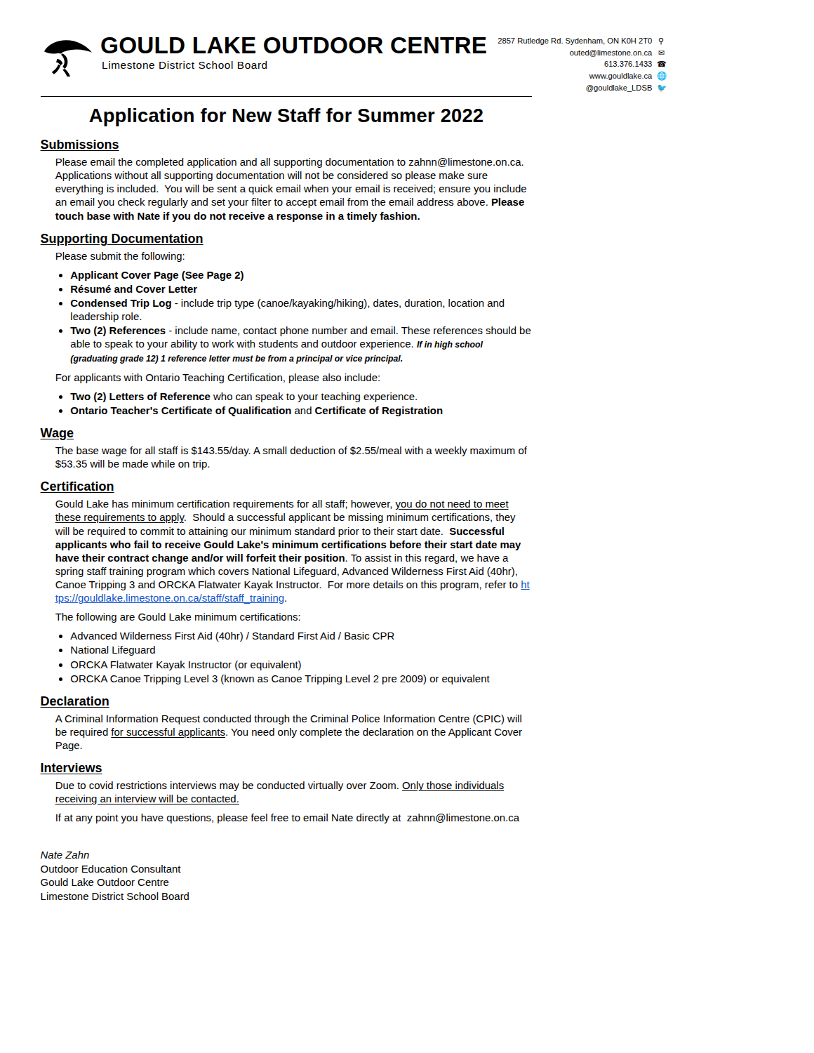GOULD LAKE OUTDOOR CENTRE
Limestone District School Board
2857 Rutledge Rd. Sydenham, ON K0H 2T0 ⚲
outed@limestone.on.ca ✉
613.376.1433 ☎
www.gouldlake.ca 🌐
@gouldlake_LDSB 🐦
Application for New Staff for Summer 2022
Submissions
Please email the completed application and all supporting documentation to zahnn@limestone.on.ca. Applications without all supporting documentation will not be considered so please make sure everything is included. You will be sent a quick email when your email is received; ensure you include an email you check regularly and set your filter to accept email from the email address above. Please touch base with Nate if you do not receive a response in a timely fashion.
Supporting Documentation
Please submit the following:
Applicant Cover Page (See Page 2)
Résumé and Cover Letter
Condensed Trip Log - include trip type (canoe/kayaking/hiking), dates, duration, location and leadership role.
Two (2) References - include name, contact phone number and email. These references should be able to speak to your ability to work with students and outdoor experience. If in high school (graduating grade 12) 1 reference letter must be from a principal or vice principal.
For applicants with Ontario Teaching Certification, please also include:
Two (2) Letters of Reference who can speak to your teaching experience.
Ontario Teacher's Certificate of Qualification and Certificate of Registration
Wage
The base wage for all staff is $143.55/day. A small deduction of $2.55/meal with a weekly maximum of $53.35 will be made while on trip.
Certification
Gould Lake has minimum certification requirements for all staff; however, you do not need to meet these requirements to apply. Should a successful applicant be missing minimum certifications, they will be required to commit to attaining our minimum standard prior to their start date. Successful applicants who fail to receive Gould Lake's minimum certifications before their start date may have their contract change and/or will forfeit their position. To assist in this regard, we have a spring staff training program which covers National Lifeguard, Advanced Wilderness First Aid (40hr), Canoe Tripping 3 and ORCKA Flatwater Kayak Instructor. For more details on this program, refer to https://gouldlake.limestone.on.ca/staff/staff_training.
The following are Gould Lake minimum certifications:
Advanced Wilderness First Aid (40hr) / Standard First Aid / Basic CPR
National Lifeguard
ORCKA Flatwater Kayak Instructor (or equivalent)
ORCKA Canoe Tripping Level 3 (known as Canoe Tripping Level 2 pre 2009) or equivalent
Declaration
A Criminal Information Request conducted through the Criminal Police Information Centre (CPIC) will be required for successful applicants. You need only complete the declaration on the Applicant Cover Page.
Interviews
Due to covid restrictions interviews may be conducted virtually over Zoom. Only those individuals receiving an interview will be contacted.
If at any point you have questions, please feel free to email Nate directly at zahnn@limestone.on.ca
Nate Zahn
Outdoor Education Consultant
Gould Lake Outdoor Centre
Limestone District School Board